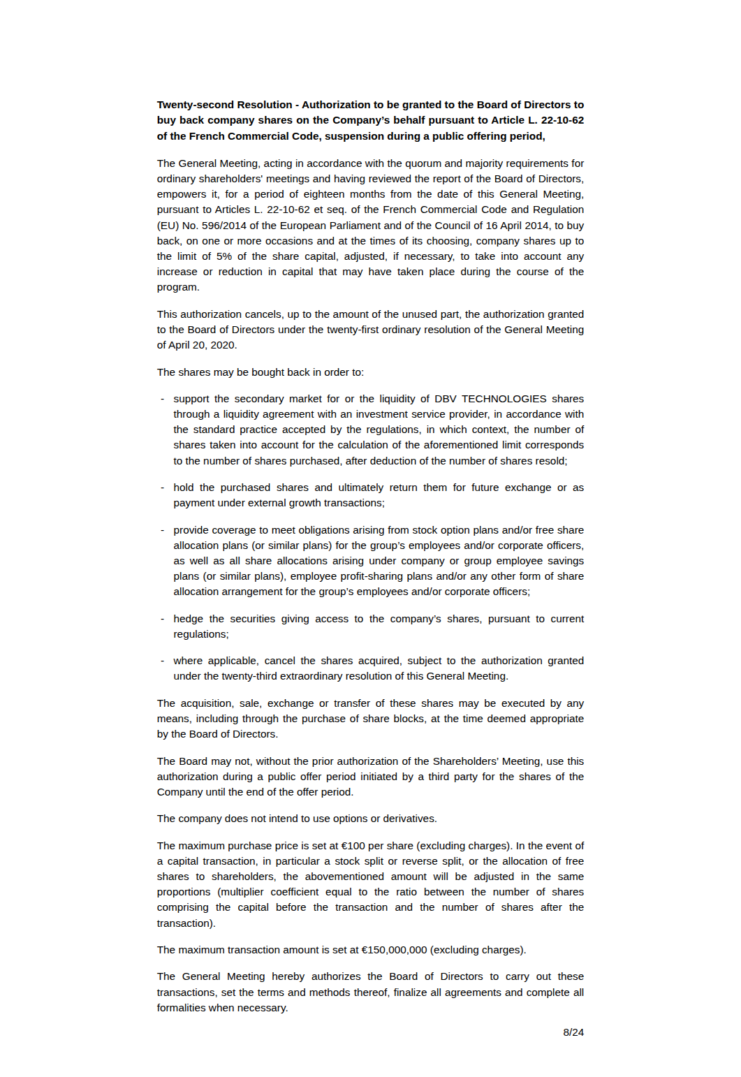Twenty-second Resolution - Authorization to be granted to the Board of Directors to buy back company shares on the Company’s behalf pursuant to Article L. 22-10-62 of the French Commercial Code, suspension during a public offering period,
The General Meeting, acting in accordance with the quorum and majority requirements for ordinary shareholders' meetings and having reviewed the report of the Board of Directors, empowers it, for a period of eighteen months from the date of this General Meeting, pursuant to Articles L. 22-10-62 et seq. of the French Commercial Code and Regulation (EU) No. 596/2014 of the European Parliament and of the Council of 16 April 2014, to buy back, on one or more occasions and at the times of its choosing, company shares up to the limit of 5% of the share capital, adjusted, if necessary, to take into account any increase or reduction in capital that may have taken place during the course of the program.
This authorization cancels, up to the amount of the unused part, the authorization granted to the Board of Directors under the twenty-first ordinary resolution of the General Meeting of April 20, 2020.
The shares may be bought back in order to:
support the secondary market for or the liquidity of DBV TECHNOLOGIES shares through a liquidity agreement with an investment service provider, in accordance with the standard practice accepted by the regulations, in which context, the number of shares taken into account for the calculation of the aforementioned limit corresponds to the number of shares purchased, after deduction of the number of shares resold;
hold the purchased shares and ultimately return them for future exchange or as payment under external growth transactions;
provide coverage to meet obligations arising from stock option plans and/or free share allocation plans (or similar plans) for the group’s employees and/or corporate officers, as well as all share allocations arising under company or group employee savings plans (or similar plans), employee profit-sharing plans and/or any other form of share allocation arrangement for the group’s employees and/or corporate officers;
hedge the securities giving access to the company’s shares, pursuant to current regulations;
where applicable, cancel the shares acquired, subject to the authorization granted under the twenty-third extraordinary resolution of this General Meeting.
The acquisition, sale, exchange or transfer of these shares may be executed by any means, including through the purchase of share blocks, at the time deemed appropriate by the Board of Directors.
The Board may not, without the prior authorization of the Shareholders’ Meeting, use this authorization during a public offer period initiated by a third party for the shares of the Company until the end of the offer period.
The company does not intend to use options or derivatives.
The maximum purchase price is set at €100 per share (excluding charges). In the event of a capital transaction, in particular a stock split or reverse split, or the allocation of free shares to shareholders, the abovementioned amount will be adjusted in the same proportions (multiplier coefficient equal to the ratio between the number of shares comprising the capital before the transaction and the number of shares after the transaction).
The maximum transaction amount is set at €150,000,000 (excluding charges).
The General Meeting hereby authorizes the Board of Directors to carry out these transactions, set the terms and methods thereof, finalize all agreements and complete all formalities when necessary.
8/24